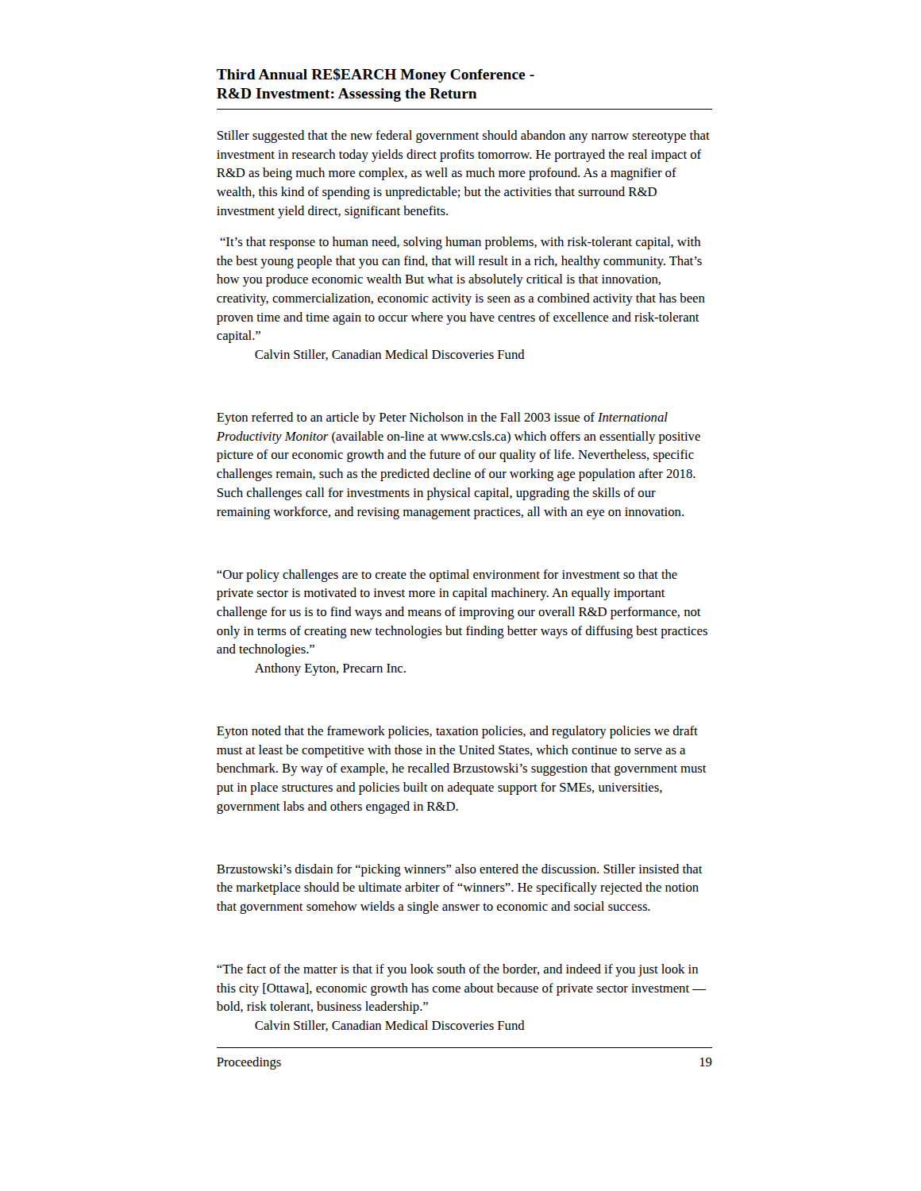Third Annual RE$EARCH Money Conference -
R&D Investment: Assessing the Return
Stiller suggested that the new federal government should abandon any narrow stereotype that investment in research today yields direct profits tomorrow. He portrayed the real impact of R&D as being much more complex, as well as much more profound. As a magnifier of wealth, this kind of spending is unpredictable; but the activities that surround R&D investment yield direct, significant benefits.
“It’s that response to human need, solving human problems, with risk-tolerant capital, with the best young people that you can find, that will result in a rich, healthy community. That’s how you produce economic wealth But what is absolutely critical is that innovation, creativity, commercialization, economic activity is seen as a combined activity that has been proven time and time again to occur where you have centres of excellence and risk-tolerant capital.”
Calvin Stiller, Canadian Medical Discoveries Fund
Eyton referred to an article by Peter Nicholson in the Fall 2003 issue of International Productivity Monitor (available on-line at www.csls.ca) which offers an essentially positive picture of our economic growth and the future of our quality of life. Nevertheless, specific challenges remain, such as the predicted decline of our working age population after 2018. Such challenges call for investments in physical capital, upgrading the skills of our remaining workforce, and revising management practices, all with an eye on innovation.
“Our policy challenges are to create the optimal environment for investment so that the private sector is motivated to invest more in capital machinery. An equally important challenge for us is to find ways and means of improving our overall R&D performance, not only in terms of creating new technologies but finding better ways of diffusing best practices and technologies.”
Anthony Eyton, Precarn Inc.
Eyton noted that the framework policies, taxation policies, and regulatory policies we draft must at least be competitive with those in the United States, which continue to serve as a benchmark. By way of example, he recalled Brzustowski’s suggestion that government must put in place structures and policies built on adequate support for SMEs, universities, government labs and others engaged in R&D.
Brzustowski’s disdain for “picking winners” also entered the discussion. Stiller insisted that the marketplace should be ultimate arbiter of “winners”. He specifically rejected the notion that government somehow wields a single answer to economic and social success.
“The fact of the matter is that if you look south of the border, and indeed if you just look in this city [Ottawa], economic growth has come about because of private sector investment — bold, risk tolerant, business leadership.”
Calvin Stiller, Canadian Medical Discoveries Fund
Proceedings 19